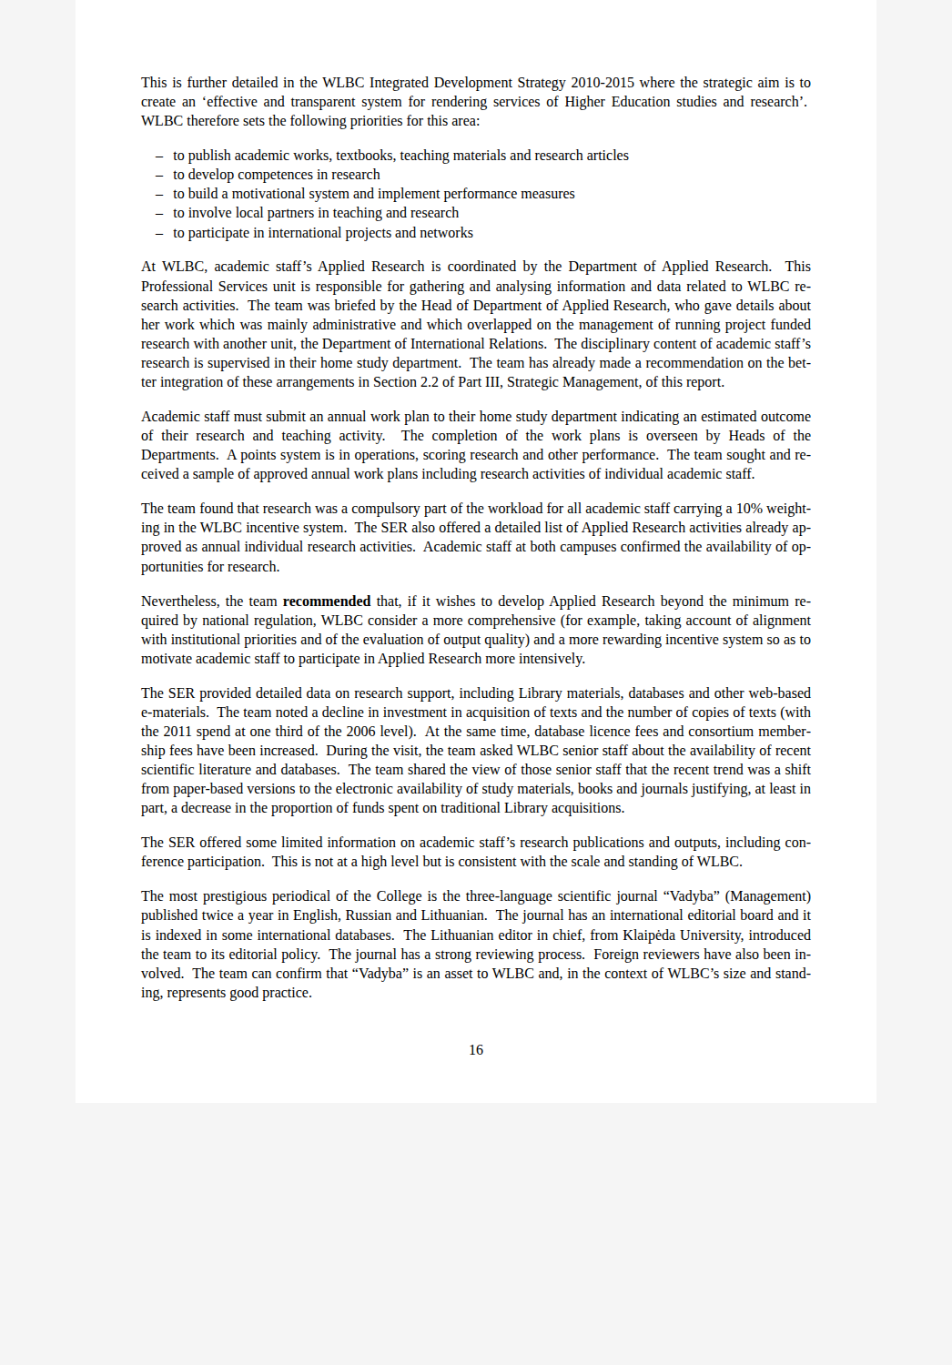This is further detailed in the WLBC Integrated Development Strategy 2010-2015 where the strategic aim is to create an ‘effective and transparent system for rendering services of Higher Education studies and research’. WLBC therefore sets the following priorities for this area:
to publish academic works, textbooks, teaching materials and research articles
to develop competences in research
to build a motivational system and implement performance measures
to involve local partners in teaching and research
to participate in international projects and networks
At WLBC, academic staff’s Applied Research is coordinated by the Department of Applied Research. This Professional Services unit is responsible for gathering and analysing information and data related to WLBC research activities. The team was briefed by the Head of Department of Applied Research, who gave details about her work which was mainly administrative and which overlapped on the management of running project funded research with another unit, the Department of International Relations. The disciplinary content of academic staff’s research is supervised in their home study department. The team has already made a recommendation on the better integration of these arrangements in Section 2.2 of Part III, Strategic Management, of this report.
Academic staff must submit an annual work plan to their home study department indicating an estimated outcome of their research and teaching activity. The completion of the work plans is overseen by Heads of the Departments. A points system is in operations, scoring research and other performance. The team sought and received a sample of approved annual work plans including research activities of individual academic staff.
The team found that research was a compulsory part of the workload for all academic staff carrying a 10% weighting in the WLBC incentive system. The SER also offered a detailed list of Applied Research activities already approved as annual individual research activities. Academic staff at both campuses confirmed the availability of opportunities for research.
Nevertheless, the team recommended that, if it wishes to develop Applied Research beyond the minimum required by national regulation, WLBC consider a more comprehensive (for example, taking account of alignment with institutional priorities and of the evaluation of output quality) and a more rewarding incentive system so as to motivate academic staff to participate in Applied Research more intensively.
The SER provided detailed data on research support, including Library materials, databases and other web-based e-materials. The team noted a decline in investment in acquisition of texts and the number of copies of texts (with the 2011 spend at one third of the 2006 level). At the same time, database licence fees and consortium membership fees have been increased. During the visit, the team asked WLBC senior staff about the availability of recent scientific literature and databases. The team shared the view of those senior staff that the recent trend was a shift from paper-based versions to the electronic availability of study materials, books and journals justifying, at least in part, a decrease in the proportion of funds spent on traditional Library acquisitions.
The SER offered some limited information on academic staff’s research publications and outputs, including conference participation. This is not at a high level but is consistent with the scale and standing of WLBC.
The most prestigious periodical of the College is the three-language scientific journal “Vadyba” (Management) published twice a year in English, Russian and Lithuanian. The journal has an international editorial board and it is indexed in some international databases. The Lithuanian editor in chief, from Klaipėda University, introduced the team to its editorial policy. The journal has a strong reviewing process. Foreign reviewers have also been involved. The team can confirm that “Vadyba” is an asset to WLBC and, in the context of WLBC’s size and standing, represents good practice.
16